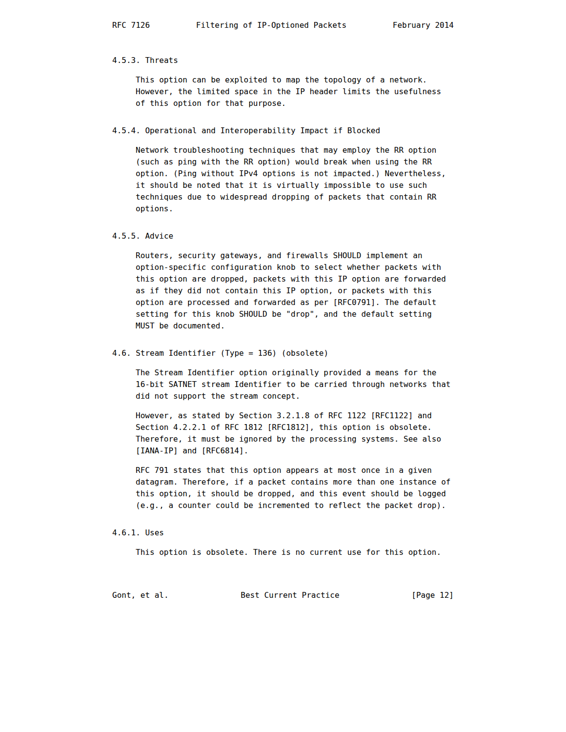RFC 7126 Filtering of IP-Optioned Packets February 2014
4.5.3. Threats
This option can be exploited to map the topology of a network. However, the limited space in the IP header limits the usefulness of this option for that purpose.
4.5.4. Operational and Interoperability Impact if Blocked
Network troubleshooting techniques that may employ the RR option (such as ping with the RR option) would break when using the RR option. (Ping without IPv4 options is not impacted.) Nevertheless, it should be noted that it is virtually impossible to use such techniques due to widespread dropping of packets that contain RR options.
4.5.5. Advice
Routers, security gateways, and firewalls SHOULD implement an option-specific configuration knob to select whether packets with this option are dropped, packets with this IP option are forwarded as if they did not contain this IP option, or packets with this option are processed and forwarded as per [RFC0791]. The default setting for this knob SHOULD be "drop", and the default setting MUST be documented.
4.6. Stream Identifier (Type = 136) (obsolete)
The Stream Identifier option originally provided a means for the 16-bit SATNET stream Identifier to be carried through networks that did not support the stream concept.
However, as stated by Section 3.2.1.8 of RFC 1122 [RFC1122] and Section 4.2.2.1 of RFC 1812 [RFC1812], this option is obsolete. Therefore, it must be ignored by the processing systems. See also [IANA-IP] and [RFC6814].
RFC 791 states that this option appears at most once in a given datagram. Therefore, if a packet contains more than one instance of this option, it should be dropped, and this event should be logged (e.g., a counter could be incremented to reflect the packet drop).
4.6.1. Uses
This option is obsolete. There is no current use for this option.
Gont, et al. Best Current Practice [Page 12]